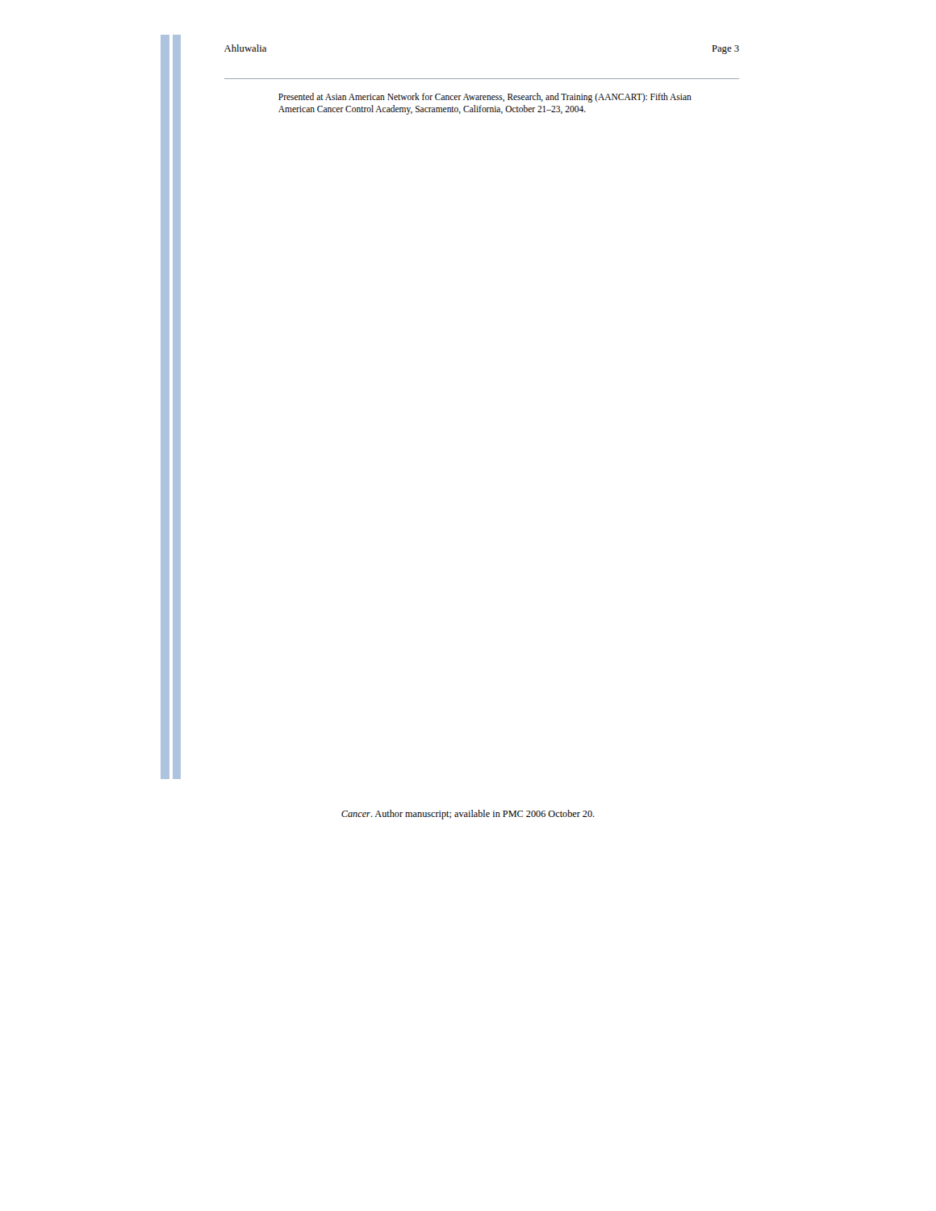Ahluwalia Page 3
Presented at Asian American Network for Cancer Awareness, Research, and Training (AANCART): Fifth Asian American Cancer Control Academy, Sacramento, California, October 21–23, 2004.
Cancer. Author manuscript; available in PMC 2006 October 20.